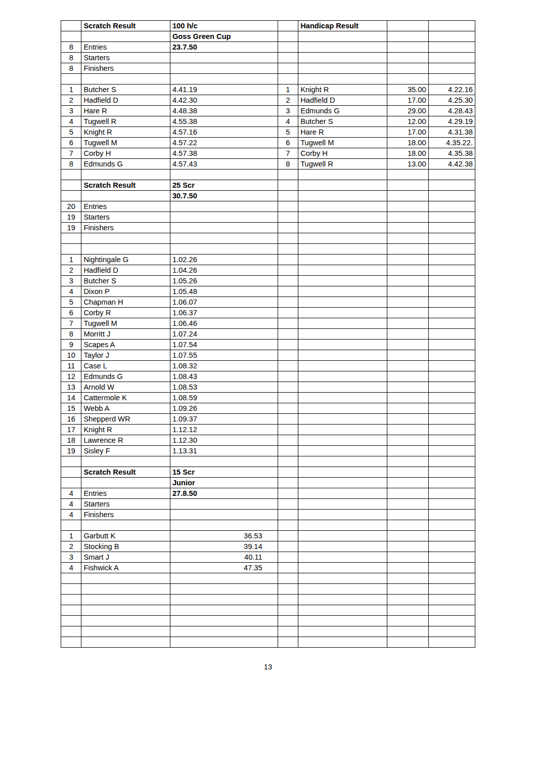| | Scratch Result | 100 h/c | | Handicap Result | | |
| | | Goss Green Cup | | | | |
| 8 | Entries | 23.7.50 | | | | |
| 8 | Starters | | | | | |
| 8 | Finishers | | | | | |
| 1 | Butcher S | 4.41.19 | 1 | Knight R | 35.00 | 4.22.16 |
| 2 | Hadfield D | 4.42.30 | 2 | Hadfield D | 17.00 | 4.25.30 |
| 3 | Hare R | 4.48.38 | 3 | Edmunds G | 29.00 | 4.28.43 |
| 4 | Tugwell R | 4.55.38 | 4 | Butcher S | 12.00 | 4.29.19 |
| 5 | Knight R | 4.57.16 | 5 | Hare R | 17.00 | 4.31.38 |
| 6 | Tugwell M | 4.57.22 | 6 | Tugwell M | 18.00 | 4.35.22. |
| 7 | Corby H | 4.57.38 | 7 | Corby H | 18.00 | 4.35.38 |
| 8 | Edmunds G | 4.57.43 | 8 | Tugwell R | 13.00 | 4.42.38 |
| | Scratch Result | 25 Scr | | | | |
| | | 30.7.50 | | | | |
| 20 | Entries | | | | | |
| 19 | Starters | | | | | |
| 19 | Finishers | | | | | |
| 1 | Nightingale G | 1.02.26 | | | | |
| 2 | Hadfield D | 1.04.26 | | | | |
| 3 | Butcher S | 1.05.26 | | | | |
| 4 | Dixon P | 1.05.48 | | | | |
| 5 | Chapman H | 1.06.07 | | | | |
| 6 | Corby R | 1.06.37 | | | | |
| 7 | Tugwell M | 1.06.46 | | | | |
| 8 | Morritt J | 1.07.24 | | | | |
| 9 | Scapes A | 1.07.54 | | | | |
| 10 | Taylor J | 1.07.55 | | | | |
| 11 | Case L | 1.08.32 | | | | |
| 12 | Edmunds G | 1.08.43 | | | | |
| 13 | Arnold W | 1.08.53 | | | | |
| 14 | Cattermole K | 1.08.59 | | | | |
| 15 | Webb A | 1.09.26 | | | | |
| 16 | Shepperd WR | 1.09.37 | | | | |
| 17 | Knight R | 1.12.12 | | | | |
| 18 | Lawrence R | 1.12.30 | | | | |
| 19 | Sisley F | 1.13.31 | | | | |
| | Scratch Result | 15 Scr | | | | |
| | | Junior | | | | |
| 4 | Entries | 27.8.50 | | | | |
| 4 | Starters | | | | | |
| 4 | Finishers | | | | | |
| 1 | Garbutt K | 36.53 | | | | |
| 2 | Stocking B | 39.14 | | | | |
| 3 | Smart J | 40.11 | | | | |
| 4 | Fishwick A | 47.35 | | | | |
13